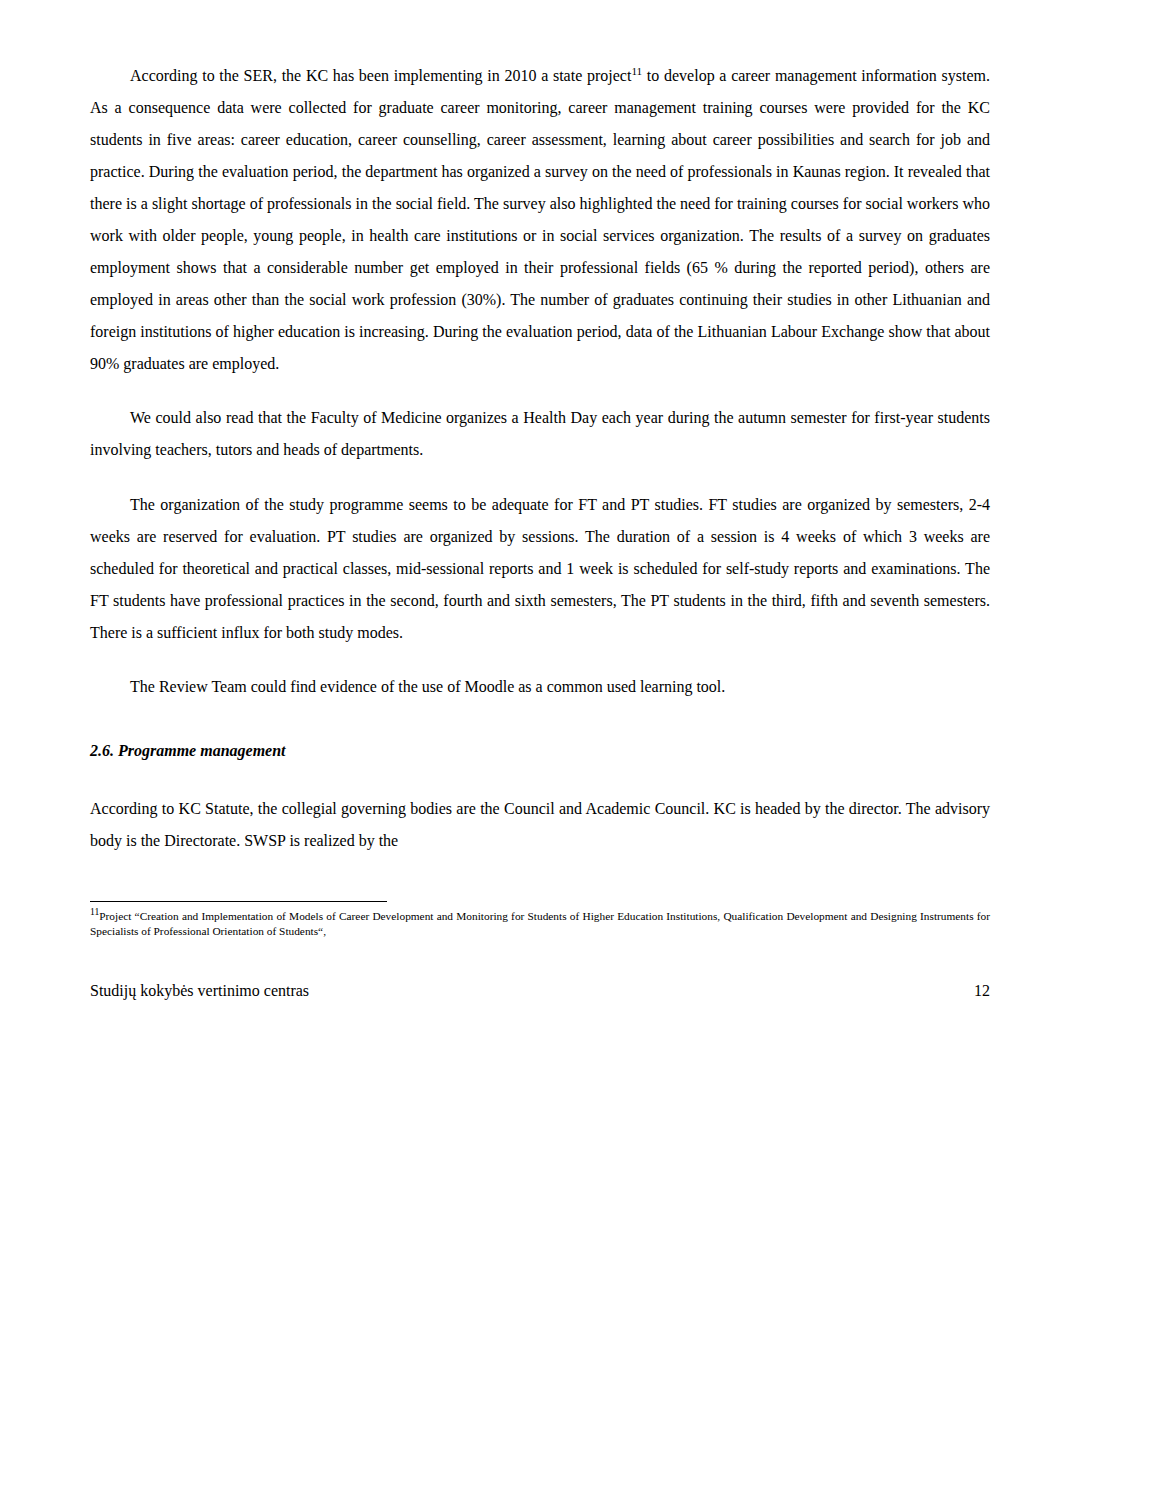According to the SER, the KC has been implementing in 2010 a state project11 to develop a career management information system. As a consequence data were collected for graduate career monitoring, career management training courses were provided for the KC students in five areas: career education, career counselling, career assessment, learning about career possibilities and search for job and practice. During the evaluation period, the department has organized a survey on the need of professionals in Kaunas region. It revealed that there is a slight shortage of professionals in the social field. The survey also highlighted the need for training courses for social workers who work with older people, young people, in health care institutions or in social services organization. The results of a survey on graduates employment shows that a considerable number get employed in their professional fields (65 % during the reported period), others are employed in areas other than the social work profession (30%). The number of graduates continuing their studies in other Lithuanian and foreign institutions of higher education is increasing. During the evaluation period, data of the Lithuanian Labour Exchange show that about 90% graduates are employed.
We could also read that the Faculty of Medicine organizes a Health Day each year during the autumn semester for first-year students involving teachers, tutors and heads of departments.
The organization of the study programme seems to be adequate for FT and PT studies. FT studies are organized by semesters, 2-4 weeks are reserved for evaluation. PT studies are organized by sessions. The duration of a session is 4 weeks of which 3 weeks are scheduled for theoretical and practical classes, mid-sessional reports and 1 week is scheduled for self-study reports and examinations. The FT students have professional practices in the second, fourth and sixth semesters, The PT students in the third, fifth and seventh semesters. There is a sufficient influx for both study modes.
The Review Team could find evidence of the use of Moodle as a common used learning tool.
2.6. Programme management
According to KC Statute, the collegial governing bodies are the Council and Academic Council. KC is headed by the director. The advisory body is the Directorate. SWSP is realized by the
11Project “Creation and Implementation of Models of Career Development and Monitoring for Students of Higher Education Institutions, Qualification Development and Designing Instruments for Specialists of Professional Orientation of Students“,
Studijų kokybės vertinimo centras 12